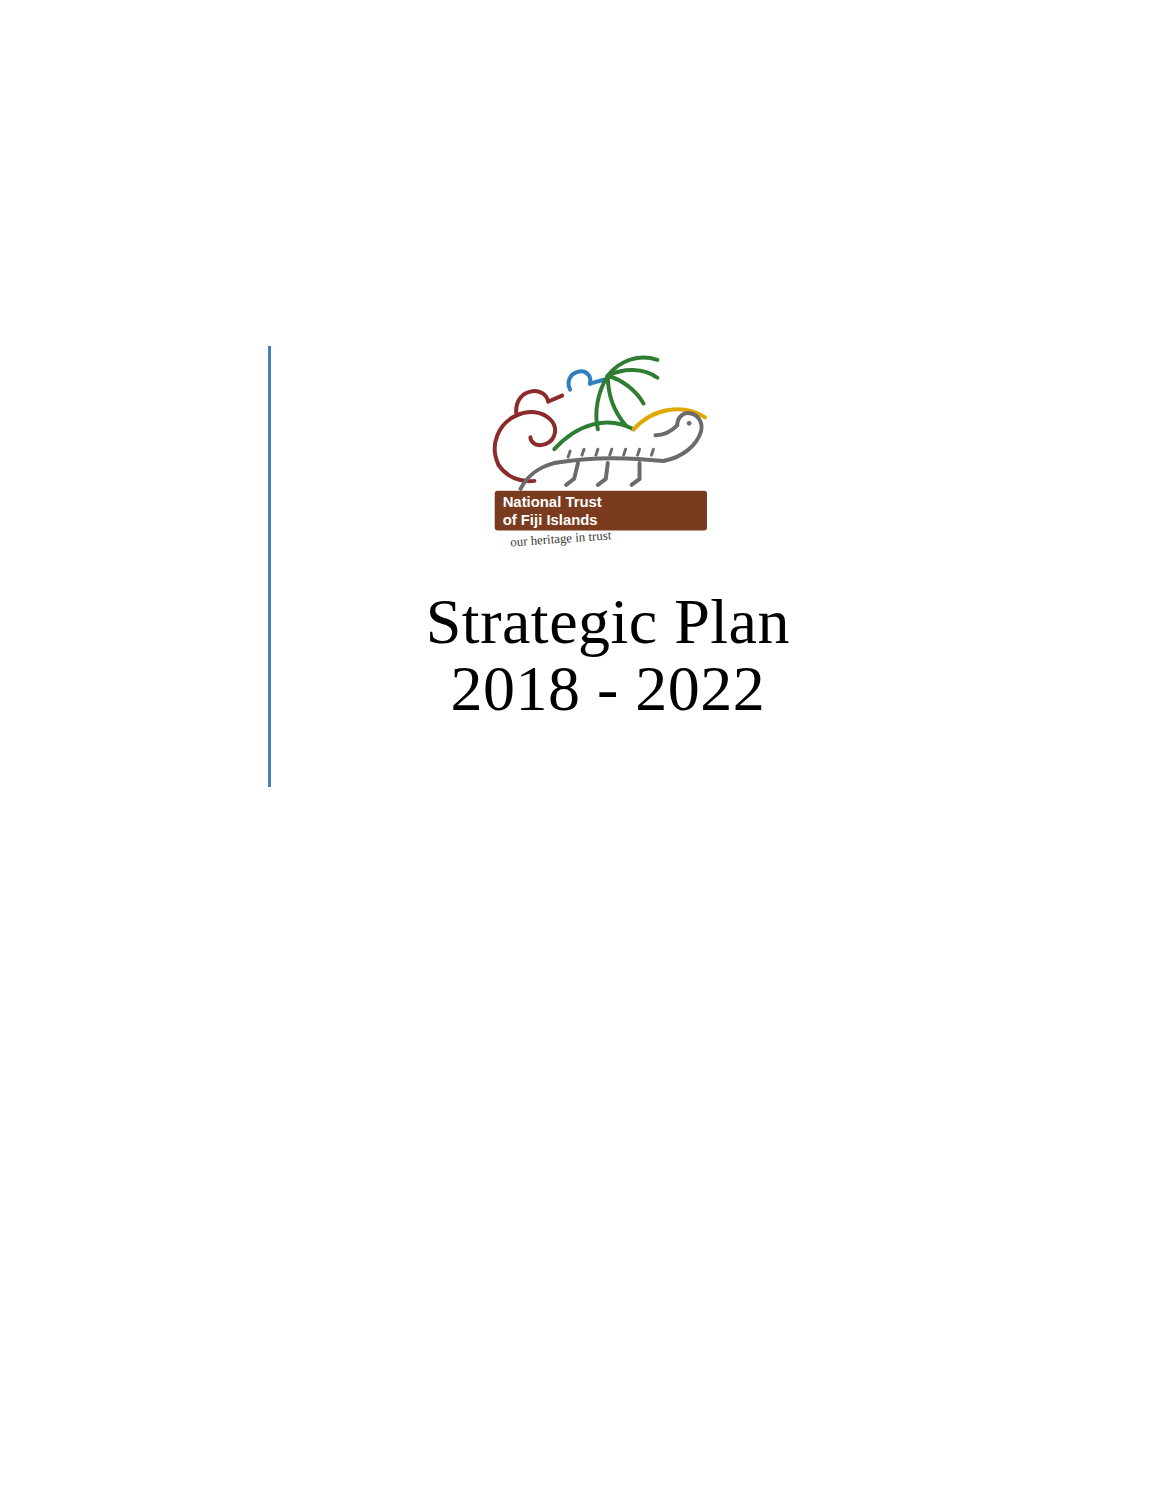National Trust of Fiji Islands our heritage in trust
Strategic Plan2018 - 2022